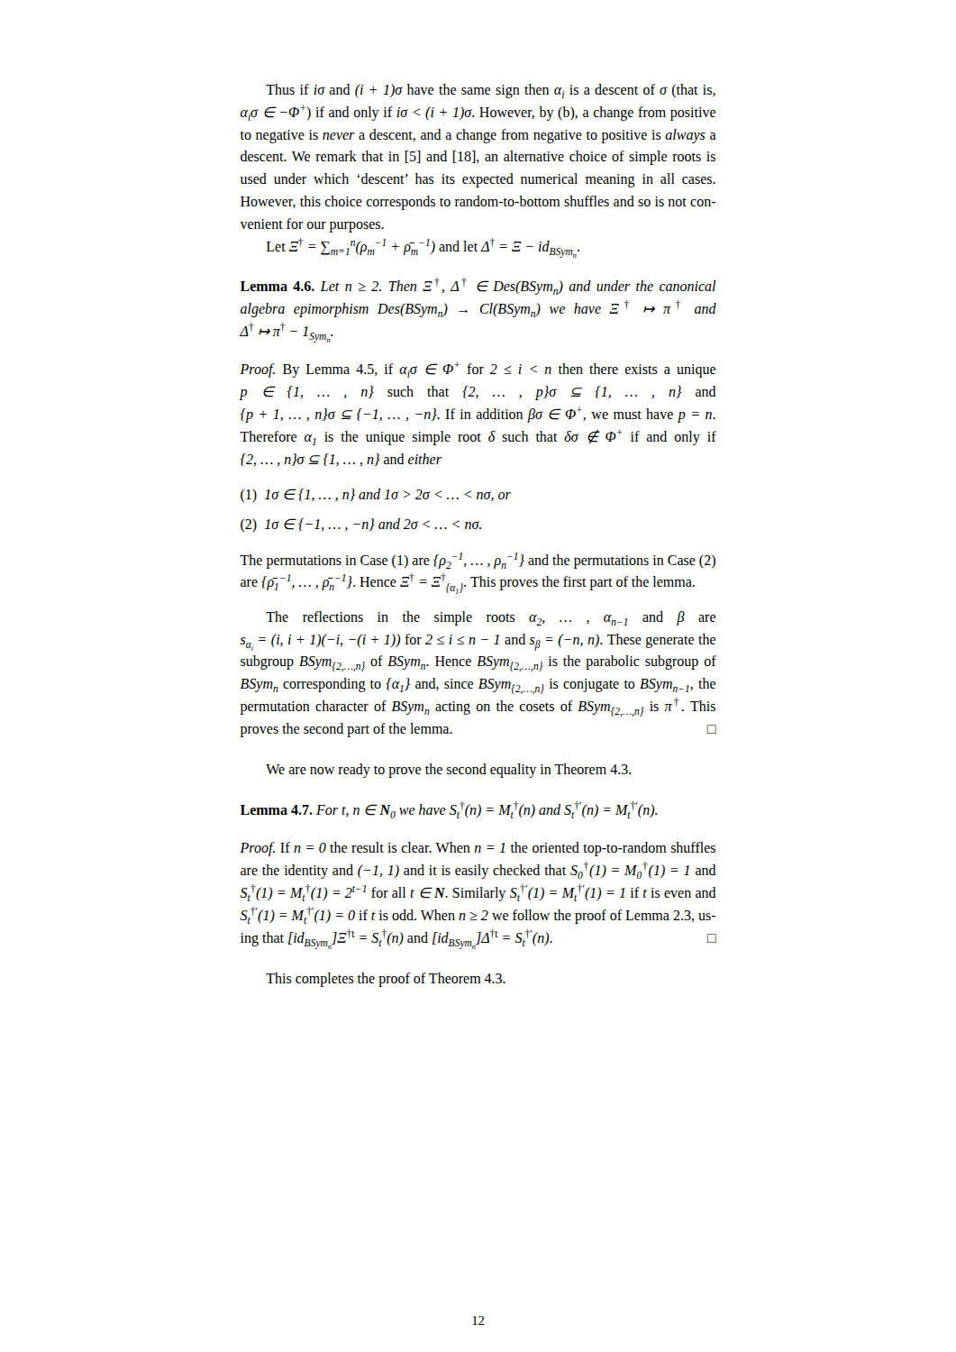Thus if iσ and (i + 1)σ have the same sign then αi is a descent of σ (that is, αiσ ∈ −Φ+) if and only if iσ < (i + 1)σ. However, by (b), a change from positive to negative is never a descent, and a change from negative to positive is always a descent. We remark that in [5] and [18], an alternative choice of simple roots is used under which ‘descent’ has its expected numerical meaning in all cases. However, this choice corresponds to random-to-bottom shuffles and so is not convenient for our purposes.
Let Ξ† = ∑m=1n(ρm−1 + ρ̄m−1) and let Δ† = Ξ − idBSymn.
Lemma 4.6. Let n ≥ 2. Then Ξ†, Δ† ∈ Des(BSymn) and under the canonical algebra epimorphism Des(BSymn) → Cl(BSymn) we have Ξ† ↦ π† and Δ† ↦ π† − 1Symn.
Proof. By Lemma 4.5, if αiσ ∈ Φ+ for 2 ≤ i < n then there exists a unique p ∈ {1, … , n} such that {2, … , p}σ ⊆ {1, … , n} and {p + 1, … , n}σ ⊆ {−1, … , −n}. If in addition βσ ∈ Φ+, we must have p = n. Therefore α1 is the unique simple root δ such that δσ ∉ Φ+ if and only if {2, … , n}σ ⊆ {1, … , n} and either
(1) 1σ ∈ {1, … , n} and 1σ > 2σ < … < nσ, or
(2) 1σ ∈ {−1, … , −n} and 2σ < … < nσ.
The permutations in Case (1) are {ρ2−1, … , ρn−1} and the permutations in Case (2) are {ρ̄1−1, … , ρ̄n−1}. Hence Ξ† = Ξ†{α1}. This proves the first part of the lemma.
The reflections in the simple roots α2, … , αn−1 and β are sαi = (i, i + 1)(−i, −(i + 1)) for 2 ≤ i ≤ n − 1 and sβ = (−n, n). These generate the subgroup BSym{2,…,n} of BSymn. Hence BSym{2,…,n} is the parabolic subgroup of BSymn corresponding to {α1} and, since BSym{2,…,n} is conjugate to BSymn−1, the permutation character of BSymn acting on the cosets of BSym{2,…,n} is π†. This proves the second part of the lemma. □
We are now ready to prove the second equality in Theorem 4.3.
Lemma 4.7. For t, n ∈ N0 we have St†(n) = Mt†(n) and St†′(n) = Mt†′(n).
Proof. If n = 0 the result is clear. When n = 1 the oriented top-to-random shuffles are the identity and (−1, 1) and it is easily checked that S0†(1) = M0†(1) = 1 and St†(1) = Mt†(1) = 2t−1 for all t ∈ N. Similarly St†′(1) = Mt†′(1) = 1 if t is even and St†′(1) = Mt†′(1) = 0 if t is odd. When n ≥ 2 we follow the proof of Lemma 2.3, using that [idBSymn]Ξ†t = St†(n) and [idBSymn]Δ†t = St†′(n). □
This completes the proof of Theorem 4.3.
12